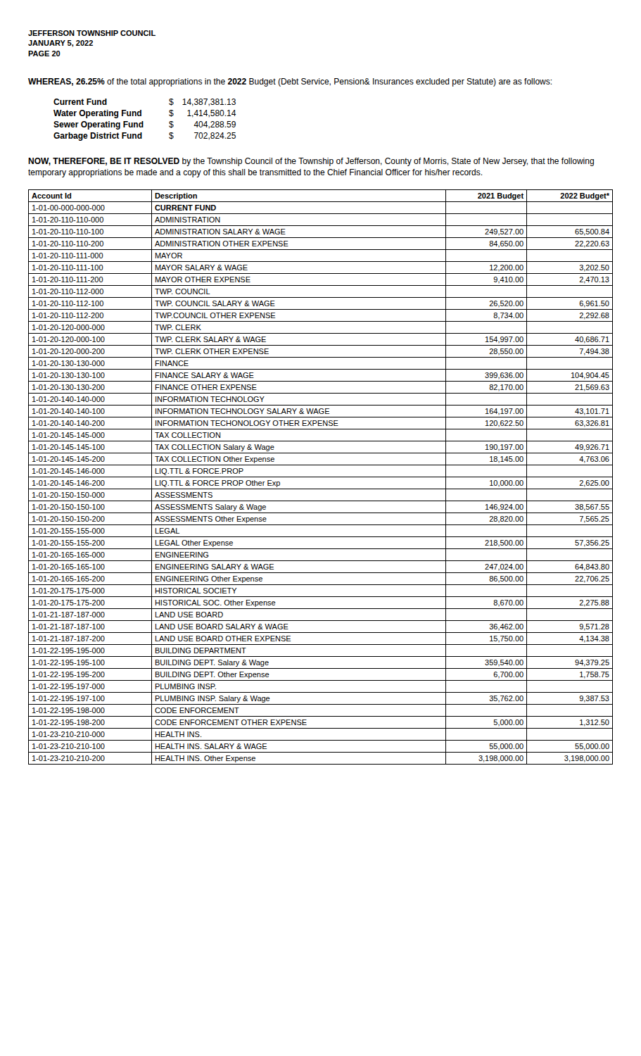JEFFERSON TOWNSHIP COUNCIL
JANUARY 5, 2022
PAGE 20
WHEREAS, 26.25% of the total appropriations in the 2022 Budget (Debt Service, Pension& Insurances excluded per Statute) are as follows:
| Current Fund | $ | 14,387,381.13 |
| Water Operating Fund | $ | 1,414,580.14 |
| Sewer Operating Fund | $ | 404,288.59 |
| Garbage District Fund | $ | 702,824.25 |
NOW, THEREFORE, BE IT RESOLVED by the Township Council of the Township of Jefferson, County of Morris, State of New Jersey, that the following temporary appropriations be made and a copy of this shall be transmitted to the Chief Financial Officer for his/her records.
| Account Id | Description | 2021 Budget | 2022 Budget* |
| --- | --- | --- | --- |
| 1-01-00-000-000-000 | CURRENT FUND | | |
| 1-01-20-110-110-000 | ADMINISTRATION | | |
| 1-01-20-110-110-100 | ADMINISTRATION SALARY & WAGE | 249,527.00 | 65,500.84 |
| 1-01-20-110-110-200 | ADMINISTRATION OTHER EXPENSE | 84,650.00 | 22,220.63 |
| 1-01-20-110-111-000 | MAYOR | | |
| 1-01-20-110-111-100 | MAYOR SALARY & WAGE | 12,200.00 | 3,202.50 |
| 1-01-20-110-111-200 | MAYOR OTHER EXPENSE | 9,410.00 | 2,470.13 |
| 1-01-20-110-112-000 | TWP. COUNCIL | | |
| 1-01-20-110-112-100 | TWP. COUNCIL SALARY & WAGE | 26,520.00 | 6,961.50 |
| 1-01-20-110-112-200 | TWP.COUNCIL OTHER EXPENSE | 8,734.00 | 2,292.68 |
| 1-01-20-120-000-000 | TWP. CLERK | | |
| 1-01-20-120-000-100 | TWP. CLERK SALARY & WAGE | 154,997.00 | 40,686.71 |
| 1-01-20-120-000-200 | TWP. CLERK OTHER EXPENSE | 28,550.00 | 7,494.38 |
| 1-01-20-130-130-000 | FINANCE | | |
| 1-01-20-130-130-100 | FINANCE SALARY & WAGE | 399,636.00 | 104,904.45 |
| 1-01-20-130-130-200 | FINANCE OTHER EXPENSE | 82,170.00 | 21,569.63 |
| 1-01-20-140-140-000 | INFORMATION TECHNOLOGY | | |
| 1-01-20-140-140-100 | INFORMATION TECHNOLOGY SALARY & WAGE | 164,197.00 | 43,101.71 |
| 1-01-20-140-140-200 | INFORMATION TECHONOLOGY OTHER EXPENSE | 120,622.50 | 63,326.81 |
| 1-01-20-145-145-000 | TAX COLLECTION | | |
| 1-01-20-145-145-100 | TAX COLLECTION Salary & Wage | 190,197.00 | 49,926.71 |
| 1-01-20-145-145-200 | TAX COLLECTION Other Expense | 18,145.00 | 4,763.06 |
| 1-01-20-145-146-000 | LIQ.TTL & FORCE.PROP | | |
| 1-01-20-145-146-200 | LIQ.TTL & FORCE PROP Other Exp | 10,000.00 | 2,625.00 |
| 1-01-20-150-150-000 | ASSESSMENTS | | |
| 1-01-20-150-150-100 | ASSESSMENTS Salary & Wage | 146,924.00 | 38,567.55 |
| 1-01-20-150-150-200 | ASSESSMENTS Other Expense | 28,820.00 | 7,565.25 |
| 1-01-20-155-155-000 | LEGAL | | |
| 1-01-20-155-155-200 | LEGAL Other Expense | 218,500.00 | 57,356.25 |
| 1-01-20-165-165-000 | ENGINEERING | | |
| 1-01-20-165-165-100 | ENGINEERING SALARY & WAGE | 247,024.00 | 64,843.80 |
| 1-01-20-165-165-200 | ENGINEERING Other Expense | 86,500.00 | 22,706.25 |
| 1-01-20-175-175-000 | HISTORICAL SOCIETY | | |
| 1-01-20-175-175-200 | HISTORICAL SOC. Other Expense | 8,670.00 | 2,275.88 |
| 1-01-21-187-187-000 | LAND USE BOARD | | |
| 1-01-21-187-187-100 | LAND USE BOARD SALARY & WAGE | 36,462.00 | 9,571.28 |
| 1-01-21-187-187-200 | LAND USE BOARD OTHER EXPENSE | 15,750.00 | 4,134.38 |
| 1-01-22-195-195-000 | BUILDING DEPARTMENT | | |
| 1-01-22-195-195-100 | BUILDING DEPT. Salary & Wage | 359,540.00 | 94,379.25 |
| 1-01-22-195-195-200 | BUILDING DEPT. Other Expense | 6,700.00 | 1,758.75 |
| 1-01-22-195-197-000 | PLUMBING INSP. | | |
| 1-01-22-195-197-100 | PLUMBING INSP. Salary & Wage | 35,762.00 | 9,387.53 |
| 1-01-22-195-198-000 | CODE ENFORCEMENT | | |
| 1-01-22-195-198-200 | CODE ENFORCEMENT OTHER EXPENSE | 5,000.00 | 1,312.50 |
| 1-01-23-210-210-000 | HEALTH INS. | | |
| 1-01-23-210-210-100 | HEALTH INS. SALARY & WAGE | 55,000.00 | 55,000.00 |
| 1-01-23-210-210-200 | HEALTH INS. Other Expense | 3,198,000.00 | 3,198,000.00 |